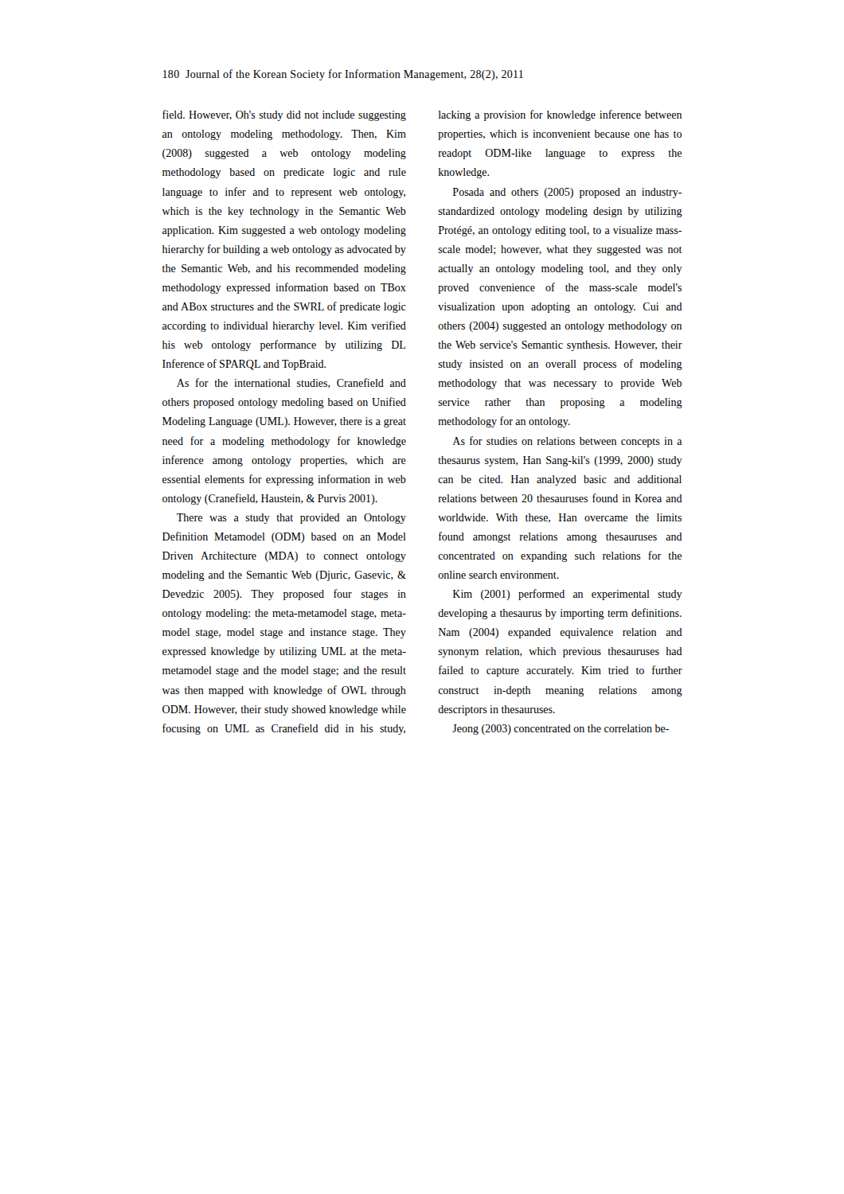180 Journal of the Korean Society for Information Management, 28(2), 2011
field. However, Oh's study did not include suggesting an ontology modeling methodology. Then, Kim (2008) suggested a web ontology modeling methodology based on predicate logic and rule language to infer and to represent web ontology, which is the key technology in the Semantic Web application. Kim suggested a web ontology modeling hierarchy for building a web ontology as advocated by the Semantic Web, and his recommended modeling methodology expressed information based on TBox and ABox structures and the SWRL of predicate logic according to individual hierarchy level. Kim verified his web ontology performance by utilizing DL Inference of SPARQL and TopBraid.
As for the international studies, Cranefield and others proposed ontology medoling based on Unified Modeling Language (UML). However, there is a great need for a modeling methodology for knowledge inference among ontology properties, which are essential elements for expressing information in web ontology (Cranefield, Haustein, & Purvis 2001).
There was a study that provided an Ontology Definition Metamodel (ODM) based on an Model Driven Architecture (MDA) to connect ontology modeling and the Semantic Web (Djuric, Gasevic, & Devedzic 2005). They proposed four stages in ontology modeling: the meta-metamodel stage, meta-model stage, model stage and instance stage. They expressed knowledge by utilizing UML at the meta-metamodel stage and the model stage; and the result was then mapped with knowledge of OWL through ODM. However, their study showed knowledge while focusing on UML as Cranefield did in his study, lacking a provision for knowledge inference between properties, which is inconvenient because one has to readopt ODM-like language to express the knowledge.
Posada and others (2005) proposed an industry-standardized ontology modeling design by utilizing Protégé, an ontology editing tool, to a visualize mass-scale model; however, what they suggested was not actually an ontology modeling tool, and they only proved convenience of the mass-scale model's visualization upon adopting an ontology. Cui and others (2004) suggested an ontology methodology on the Web service's Semantic synthesis. However, their study insisted on an overall process of modeling methodology that was necessary to provide Web service rather than proposing a modeling methodology for an ontology.
As for studies on relations between concepts in a thesaurus system, Han Sang-kil's (1999, 2000) study can be cited. Han analyzed basic and additional relations between 20 thesauruses found in Korea and worldwide. With these, Han overcame the limits found amongst relations among thesauruses and concentrated on expanding such relations for the online search environment.
Kim (2001) performed an experimental study developing a thesaurus by importing term definitions. Nam (2004) expanded equivalence relation and synonym relation, which previous thesauruses had failed to capture accurately. Kim tried to further construct in-depth meaning relations among descriptors in thesauruses.
Jeong (2003) concentrated on the correlation be-